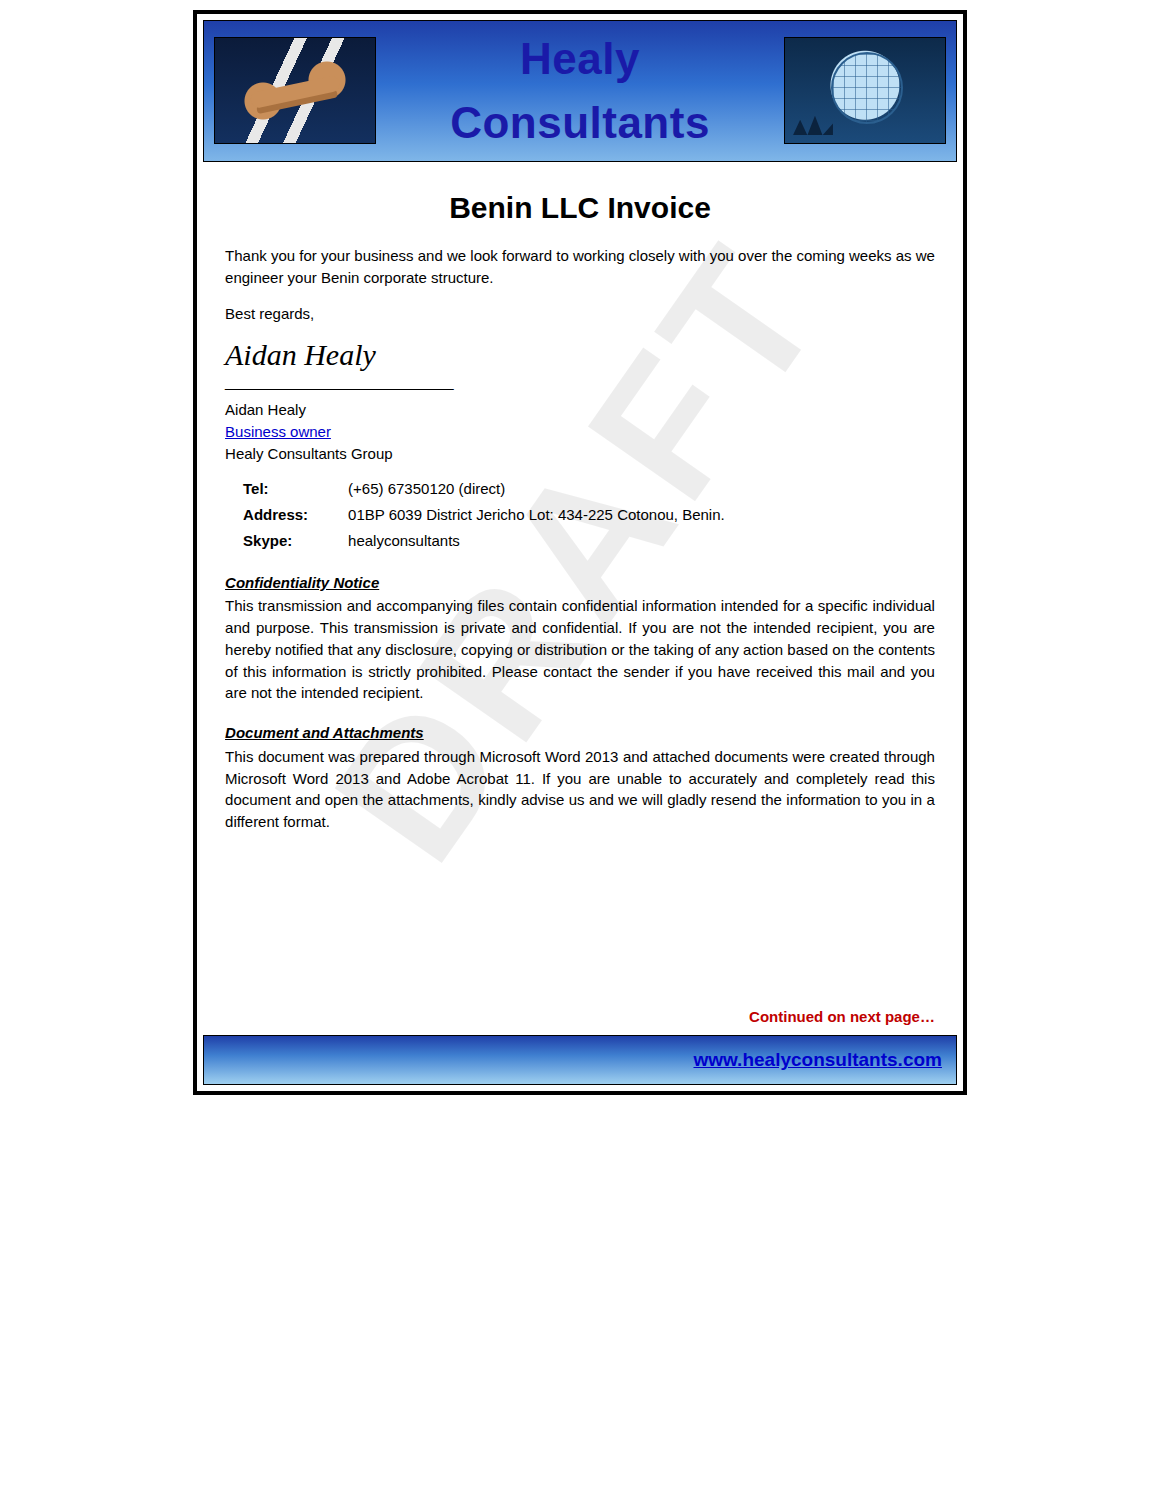DRAFT
Healy Consultants
Benin LLC Invoice
Thank you for your business and we look forward to working closely with you over the coming weeks as we engineer your Benin corporate structure.
Best regards,
Aidan Healy
_______________________________
Aidan Healy
Business owner
Healy Consultants Group
| Tel: | (+65) 67350120 (direct) |
| Address: | 01BP 6039 District Jericho Lot: 434-225 Cotonou, Benin. |
| Skype: | healyconsultants |
Confidentiality Notice
This transmission and accompanying files contain confidential information intended for a specific individual and purpose. This transmission is private and confidential. If you are not the intended recipient, you are hereby notified that any disclosure, copying or distribution or the taking of any action based on the contents of this information is strictly prohibited. Please contact the sender if you have received this mail and you are not the intended recipient.
Document and Attachments
This document was prepared through Microsoft Word 2013 and attached documents were created through Microsoft Word 2013 and Adobe Acrobat 11. If you are unable to accurately and completely read this document and open the attachments, kindly advise us and we will gladly resend the information to you in a different format.
Continued on next page…
www.healyconsultants.com